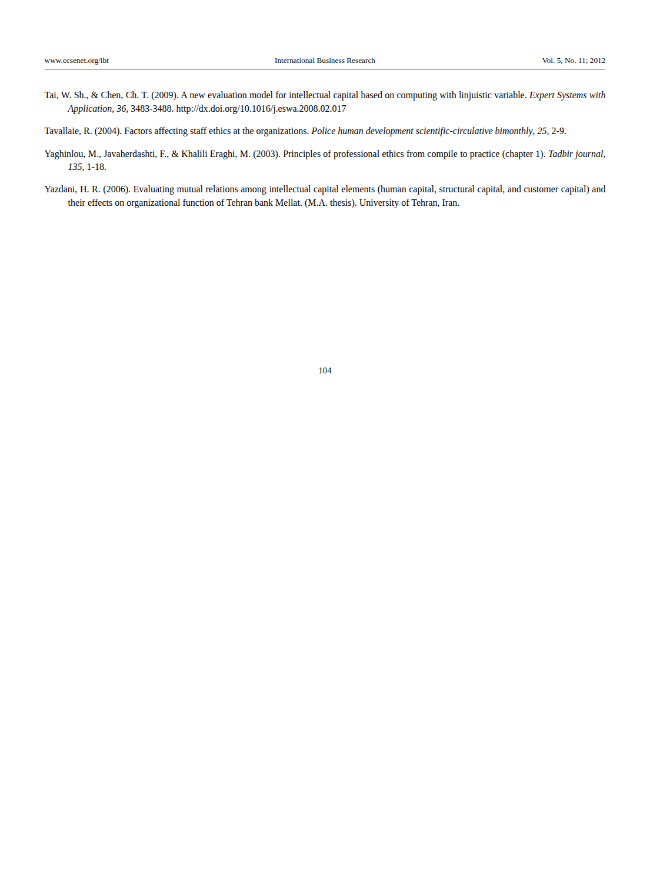www.ccsenet.org/ibr
International Business Research
Vol. 5, No. 11; 2012
Tai, W. Sh., & Chen, Ch. T. (2009). A new evaluation model for intellectual capital based on computing with linjuistic variable. Expert Systems with Application, 36, 3483-3488. http://dx.doi.org/10.1016/j.eswa.2008.02.017
Tavallaie, R. (2004). Factors affecting staff ethics at the organizations. Police human development scientific-circulative bimonthly, 25, 2-9.
Yaghinlou, M., Javaherdashti, F., & Khalili Eraghi, M. (2003). Principles of professional ethics from compile to practice (chapter 1). Tadbir journal, 135, 1-18.
Yazdani, H. R. (2006). Evaluating mutual relations among intellectual capital elements (human capital, structural capital, and customer capital) and their effects on organizational function of Tehran bank Mellat. (M.A. thesis). University of Tehran, Iran.
104